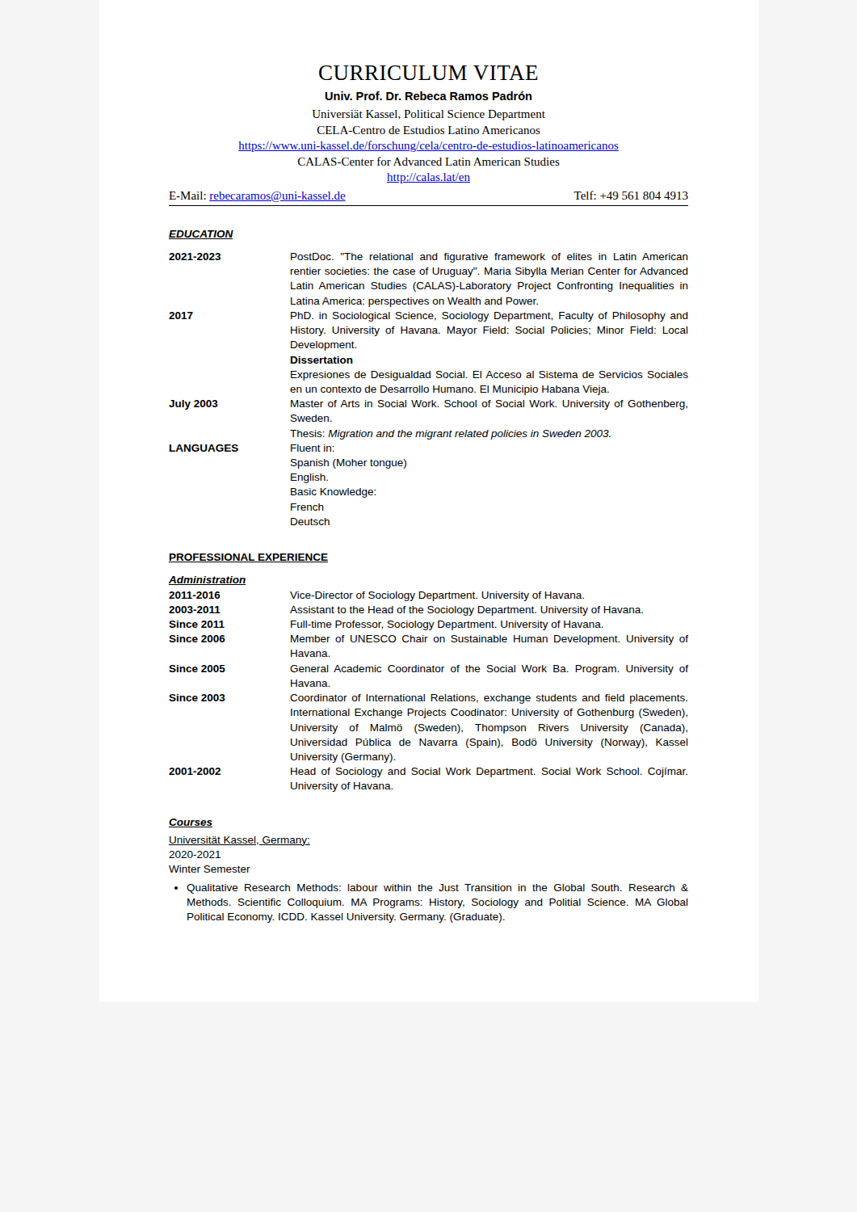CURRICULUM VITAE
Univ. Prof. Dr. Rebeca Ramos Padrón
Universiät Kassel, Political Science Department
CELA-Centro de Estudios Latino Americanos
https://www.uni-kassel.de/forschung/cela/centro-de-estudios-latinoamericanos
CALAS-Center for Advanced Latin American Studies
http://calas.lat/en
E-Mail: rebecaramos@uni-kassel.de Telf: +49 561 804 4913
EDUCATION
2021-2023
PostDoc. "The relational and figurative framework of elites in Latin American rentier societies: the case of Uruguay". Maria Sibylla Merian Center for Advanced Latin American Studies (CALAS)-Laboratory Project Confronting Inequalities in Latina America: perspectives on Wealth and Power.
2017
PhD. in Sociological Science, Sociology Department, Faculty of Philosophy and History. University of Havana. Mayor Field: Social Policies; Minor Field: Local Development.
Dissertation
Expresiones de Desigualdad Social. El Acceso al Sistema de Servicios Sociales en un contexto de Desarrollo Humano. El Municipio Habana Vieja.
July 2003
Master of Arts in Social Work. School of Social Work. University of Gothenberg, Sweden.
Thesis: Migration and the migrant related policies in Sweden 2003.
LANGUAGES
Fluent in:
Spanish (Moher tongue)
English.
Basic Knowledge:
French
Deutsch
PROFESSIONAL EXPERIENCE
Administration
2011-2016
Vice-Director of Sociology Department. University of Havana.
2003-2011
Assistant to the Head of the Sociology Department. University of Havana.
Since 2011
Full-time Professor, Sociology Department. University of Havana.
Since 2006
Member of UNESCO Chair on Sustainable Human Development. University of Havana.
Since 2005
General Academic Coordinator of the Social Work Ba. Program. University of Havana.
Since 2003
Coordinator of International Relations, exchange students and field placements. International Exchange Projects Coodinator: University of Gothenburg (Sweden), University of Malmö (Sweden), Thompson Rivers University (Canada), Universidad Pública de Navarra (Spain), Bodö University (Norway), Kassel University (Germany).
2001-2002
Head of Sociology and Social Work Department. Social Work School. Cojímar. University of Havana.
Courses
Universität Kassel, Germany:
2020-2021
Winter Semester
Qualitative Research Methods: labour within the Just Transition in the Global South. Research & Methods. Scientific Colloquium. MA Programs: History, Sociology and Politial Science. MA Global Political Economy. ICDD. Kassel University. Germany. (Graduate).